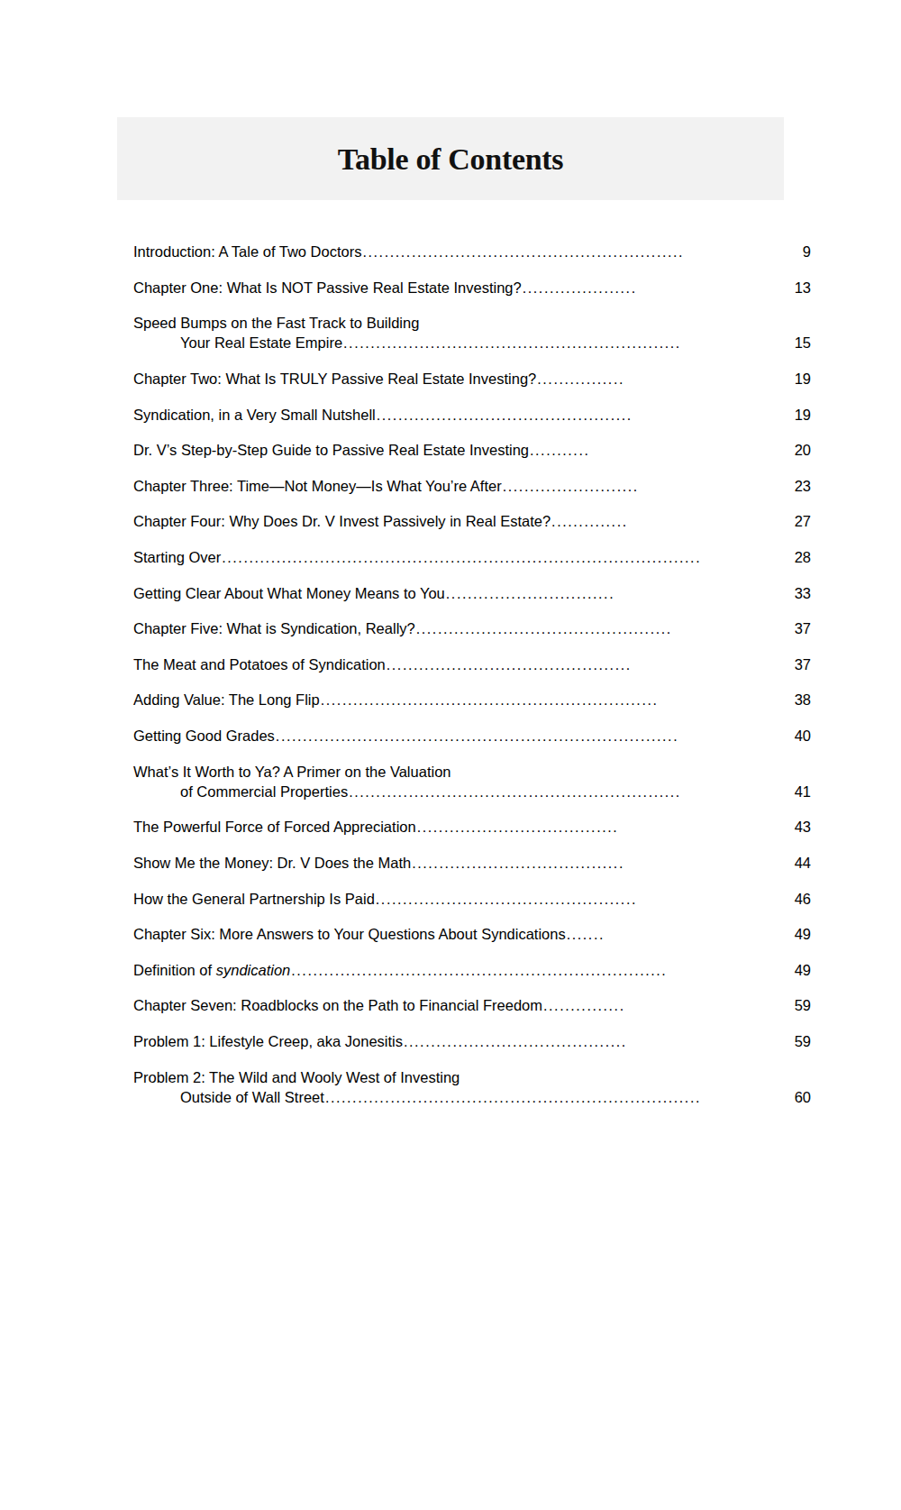Table of Contents
Introduction: A Tale of Two Doctors ........................................................... 9
Chapter One: What Is NOT Passive Real Estate Investing? ..................... 13
Speed Bumps on the Fast Track to Building Your Real Estate Empire .............................................................. 15
Chapter Two: What Is TRULY Passive Real Estate Investing? ................ 19
Syndication, in a Very Small Nutshell ............................................... 19
Dr. V’s Step-by-Step Guide to Passive Real Estate Investing ........... 20
Chapter Three: Time—Not Money—Is What You’re After ......................... 23
Chapter Four: Why Does Dr. V Invest Passively in Real Estate? .............. 27
Starting Over ........................................................................................ 28
Getting Clear About What Money Means to You ............................... 33
Chapter Five: What is Syndication, Really? ............................................... 37
The Meat and Potatoes of Syndication ............................................. 37
Adding Value: The Long Flip .............................................................. 38
Getting Good Grades .......................................................................... 40
What’s It Worth to Ya? A Primer on the Valuation of Commercial Properties ............................................................. 41
The Powerful Force of Forced Appreciation ..................................... 43
Show Me the Money: Dr. V Does the Math ....................................... 44
How the General Partnership Is Paid ................................................ 46
Chapter Six: More Answers to Your Questions About Syndications ....... 49
Definition of syndication ..................................................................... 49
Chapter Seven: Roadblocks on the Path to Financial Freedom ............... 59
Problem 1: Lifestyle Creep, aka Jonesitis ......................................... 59
Problem 2: The Wild and Wooly West of Investing Outside of Wall Street ..................................................................... 60